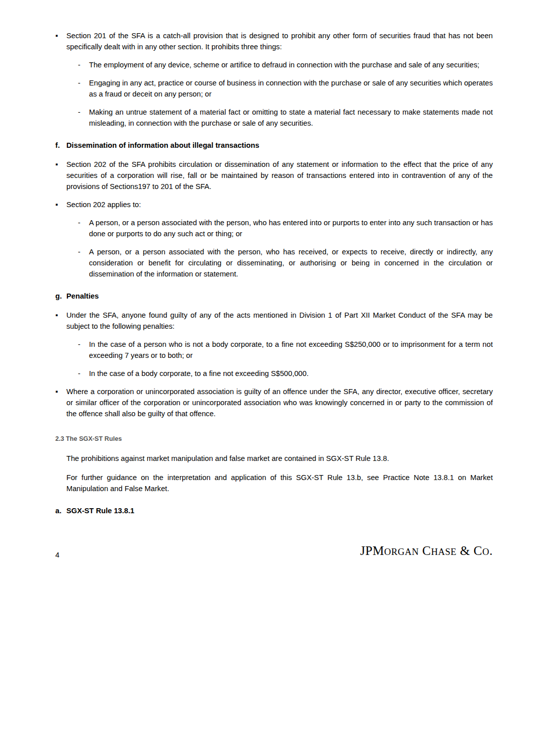Section 201 of the SFA is a catch-all provision that is designed to prohibit any other form of securities fraud that has not been specifically dealt with in any other section. It prohibits three things:
The employment of any device, scheme or artifice to defraud in connection with the purchase and sale of any securities;
Engaging in any act, practice or course of business in connection with the purchase or sale of any securities which operates as a fraud or deceit on any person; or
Making an untrue statement of a material fact or omitting to state a material fact necessary to make statements made not misleading, in connection with the purchase or sale of any securities.
f. Dissemination of information about illegal transactions
Section 202 of the SFA prohibits circulation or dissemination of any statement or information to the effect that the price of any securities of a corporation will rise, fall or be maintained by reason of transactions entered into in contravention of any of the provisions of Sections197 to 201 of the SFA.
Section 202 applies to:
A person, or a person associated with the person, who has entered into or purports to enter into any such transaction or has done or purports to do any such act or thing; or
A person, or a person associated with the person, who has received, or expects to receive, directly or indirectly, any consideration or benefit for circulating or disseminating, or authorising or being in concerned in the circulation or dissemination of the information or statement.
g. Penalties
Under the SFA, anyone found guilty of any of the acts mentioned in Division 1 of Part XII Market Conduct of the SFA may be subject to the following penalties:
In the case of a person who is not a body corporate, to a fine not exceeding S$250,000 or to imprisonment for a term not exceeding 7 years or to both; or
In the case of a body corporate, to a fine not exceeding S$500,000.
Where a corporation or unincorporated association is guilty of an offence under the SFA, any director, executive officer, secretary or similar officer of the corporation or unincorporated association who was knowingly concerned in or party to the commission of the offence shall also be guilty of that offence.
2.3 The SGX-ST Rules
The prohibitions against market manipulation and false market are contained in SGX-ST Rule 13.8.
For further guidance on the interpretation and application of this SGX-ST Rule 13.b, see Practice Note 13.8.1 on Market Manipulation and False Market.
a. SGX-ST Rule 13.8.1
4
JPMORGAN CHASE & CO.